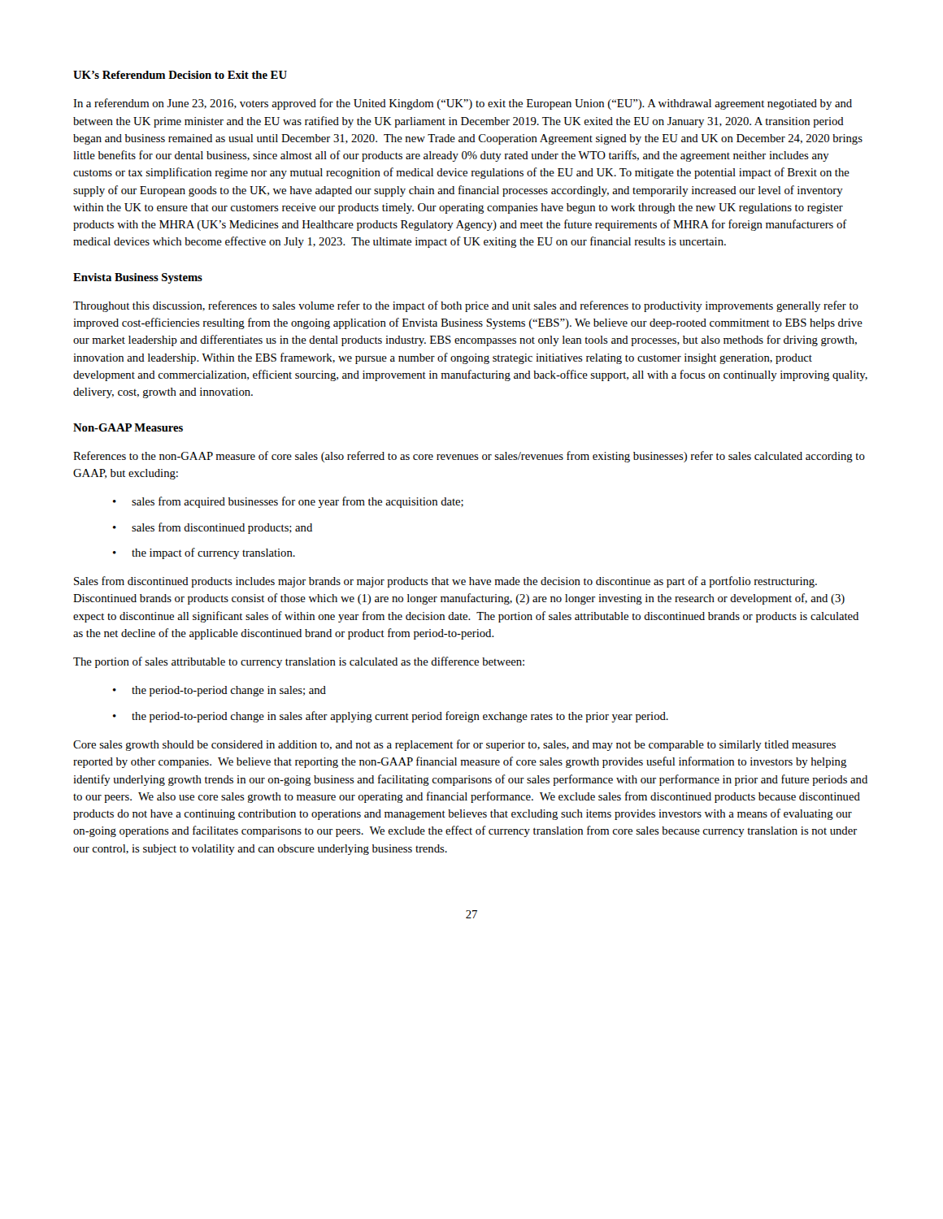UK’s Referendum Decision to Exit the EU
In a referendum on June 23, 2016, voters approved for the United Kingdom (“UK”) to exit the European Union (“EU”). A withdrawal agreement negotiated by and between the UK prime minister and the EU was ratified by the UK parliament in December 2019. The UK exited the EU on January 31, 2020. A transition period began and business remained as usual until December 31, 2020. The new Trade and Cooperation Agreement signed by the EU and UK on December 24, 2020 brings little benefits for our dental business, since almost all of our products are already 0% duty rated under the WTO tariffs, and the agreement neither includes any customs or tax simplification regime nor any mutual recognition of medical device regulations of the EU and UK. To mitigate the potential impact of Brexit on the supply of our European goods to the UK, we have adapted our supply chain and financial processes accordingly, and temporarily increased our level of inventory within the UK to ensure that our customers receive our products timely. Our operating companies have begun to work through the new UK regulations to register products with the MHRA (UK’s Medicines and Healthcare products Regulatory Agency) and meet the future requirements of MHRA for foreign manufacturers of medical devices which become effective on July 1, 2023. The ultimate impact of UK exiting the EU on our financial results is uncertain.
Envista Business Systems
Throughout this discussion, references to sales volume refer to the impact of both price and unit sales and references to productivity improvements generally refer to improved cost-efficiencies resulting from the ongoing application of Envista Business Systems (“EBS”). We believe our deep-rooted commitment to EBS helps drive our market leadership and differentiates us in the dental products industry. EBS encompasses not only lean tools and processes, but also methods for driving growth, innovation and leadership. Within the EBS framework, we pursue a number of ongoing strategic initiatives relating to customer insight generation, product development and commercialization, efficient sourcing, and improvement in manufacturing and back-office support, all with a focus on continually improving quality, delivery, cost, growth and innovation.
Non-GAAP Measures
References to the non-GAAP measure of core sales (also referred to as core revenues or sales/revenues from existing businesses) refer to sales calculated according to GAAP, but excluding:
sales from acquired businesses for one year from the acquisition date;
sales from discontinued products; and
the impact of currency translation.
Sales from discontinued products includes major brands or major products that we have made the decision to discontinue as part of a portfolio restructuring. Discontinued brands or products consist of those which we (1) are no longer manufacturing, (2) are no longer investing in the research or development of, and (3) expect to discontinue all significant sales of within one year from the decision date. The portion of sales attributable to discontinued brands or products is calculated as the net decline of the applicable discontinued brand or product from period-to-period.
The portion of sales attributable to currency translation is calculated as the difference between:
the period-to-period change in sales; and
the period-to-period change in sales after applying current period foreign exchange rates to the prior year period.
Core sales growth should be considered in addition to, and not as a replacement for or superior to, sales, and may not be comparable to similarly titled measures reported by other companies. We believe that reporting the non-GAAP financial measure of core sales growth provides useful information to investors by helping identify underlying growth trends in our on-going business and facilitating comparisons of our sales performance with our performance in prior and future periods and to our peers. We also use core sales growth to measure our operating and financial performance. We exclude sales from discontinued products because discontinued products do not have a continuing contribution to operations and management believes that excluding such items provides investors with a means of evaluating our on-going operations and facilitates comparisons to our peers. We exclude the effect of currency translation from core sales because currency translation is not under our control, is subject to volatility and can obscure underlying business trends.
27